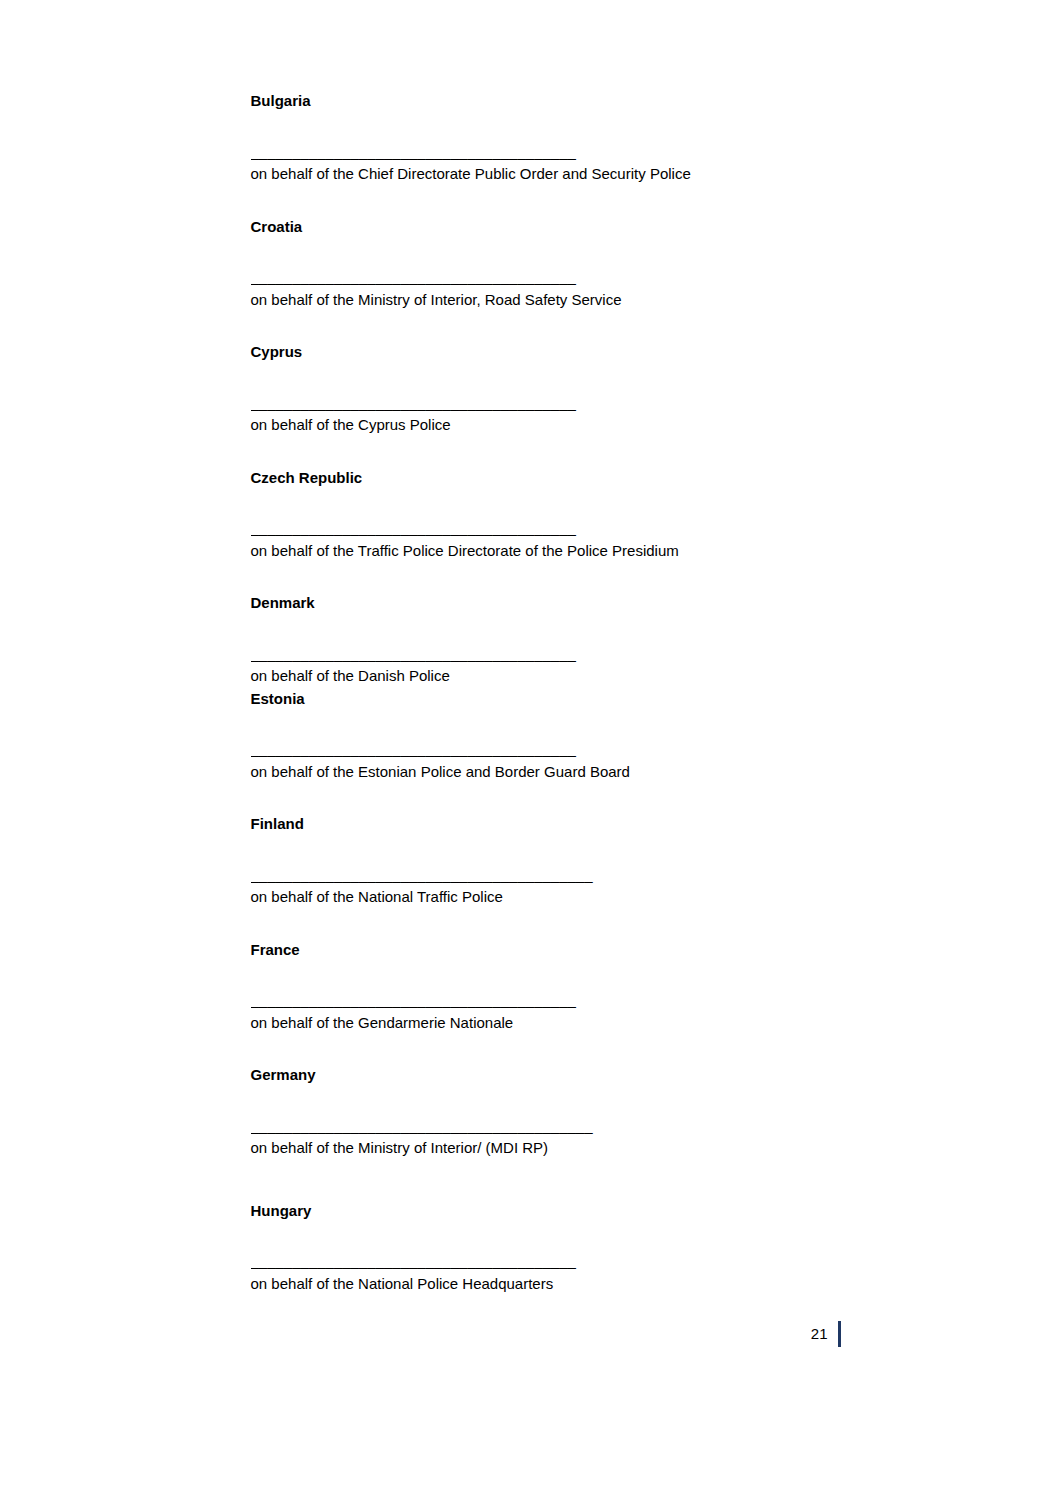Bulgaria
_______________________________________
on behalf of the Chief Directorate Public Order and Security Police
Croatia
_______________________________________
on behalf of the Ministry of Interior, Road Safety Service
Cyprus
_______________________________________
on behalf of the Cyprus Police
Czech Republic
_______________________________________
on behalf of the Traffic Police Directorate of the Police Presidium
Denmark
_______________________________________
on behalf of the Danish Police
Estonia
_______________________________________
on behalf of the Estonian Police and Border Guard Board
Finland
_________________________________________
on behalf of the National Traffic Police
France
_______________________________________
on behalf of the Gendarmerie Nationale
Germany
_________________________________________
on behalf of the Ministry of Interior/ (MDI RP)
Hungary
_______________________________________
on behalf of the National Police Headquarters
21